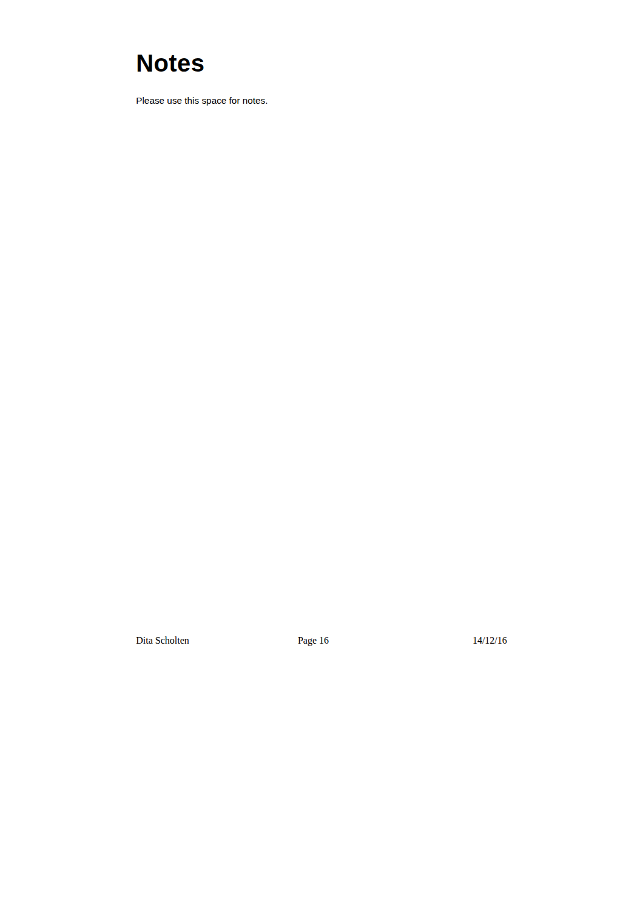Notes
Please use this space for notes.
Dita Scholten Page 16 14/12/16